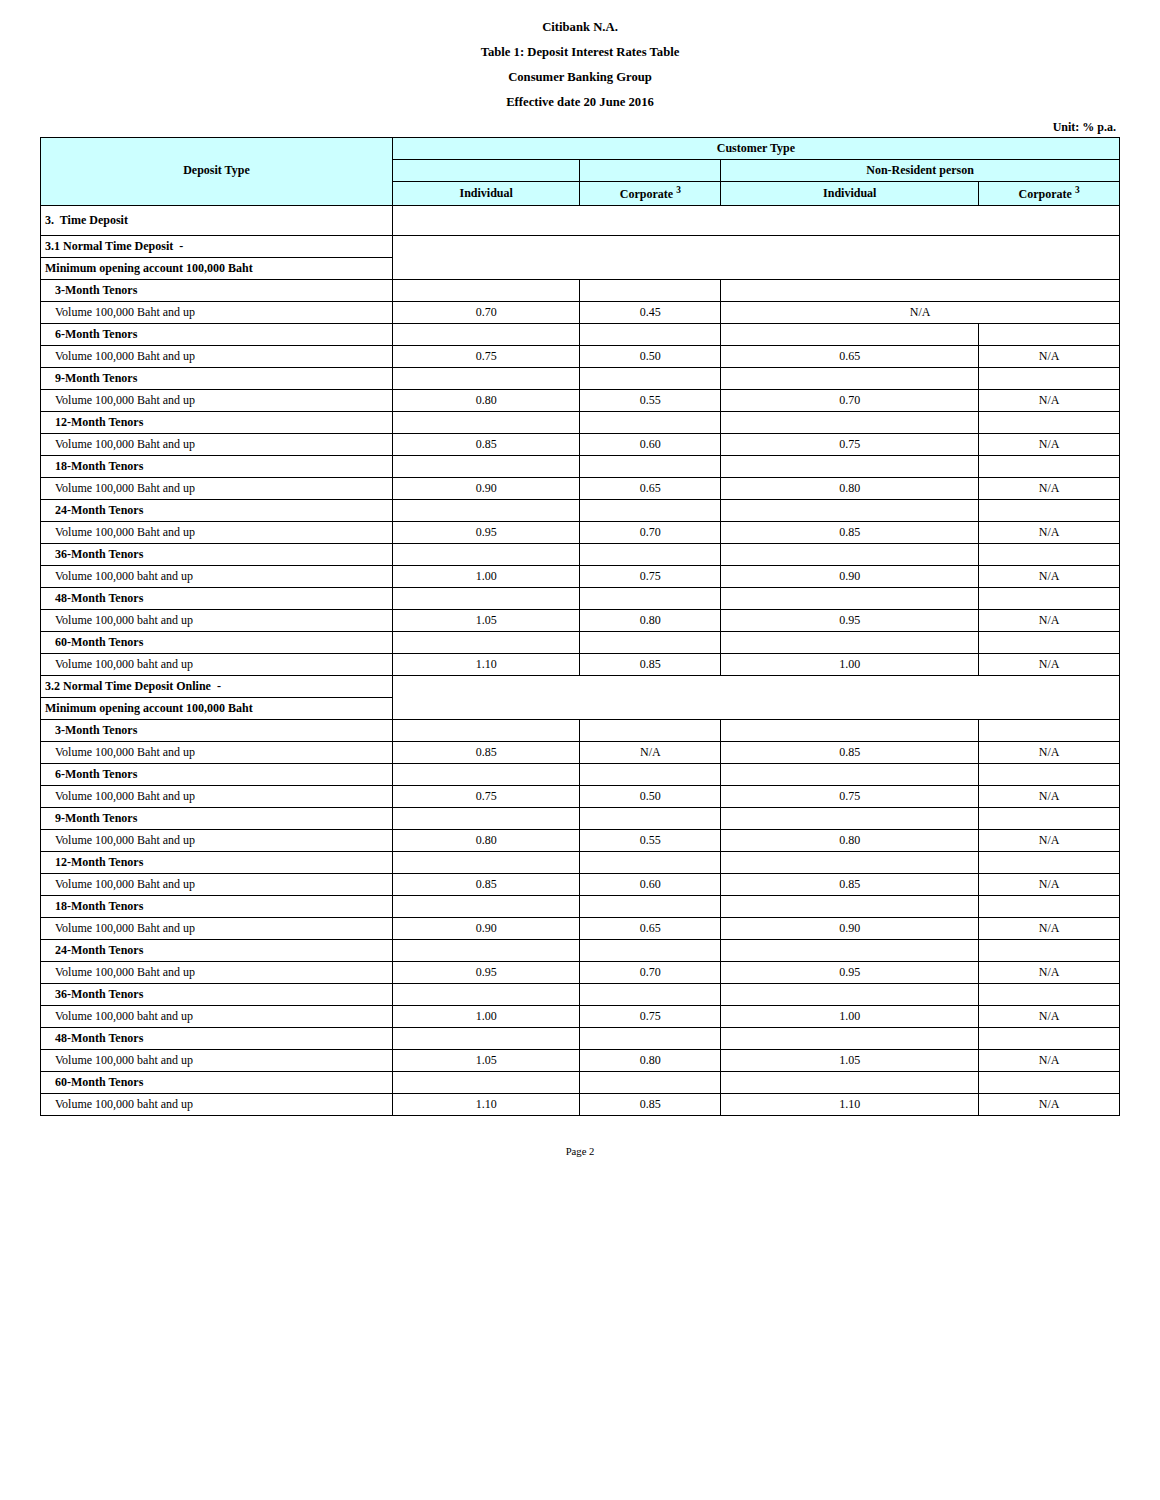Citibank N.A.
Table 1: Deposit Interest Rates Table
Consumer Banking Group
Effective date 20 June 2016
Unit: % p.a.
| | Customer Type |
| Deposit Type | | | Non-Resident person |
| | Individual | Corporate 3 | Individual | Corporate 3 |
| 3. Time Deposit | |
| 3.1 Normal Time Deposit - | |
| Minimum opening account 100,000 Baht | |
| 3-Month Tenors | | | |
| Volume 100,000 Baht and up | 0.70 | 0.45 | N/A |
| 6-Month Tenors | | | | |
| Volume 100,000 Baht and up | 0.75 | 0.50 | 0.65 | N/A |
| 9-Month Tenors | | | | |
| Volume 100,000 Baht and up | 0.80 | 0.55 | 0.70 | N/A |
| 12-Month Tenors | | | | |
| Volume 100,000 Baht and up | 0.85 | 0.60 | 0.75 | N/A |
| 18-Month Tenors | | | | |
| Volume 100,000 Baht and up | 0.90 | 0.65 | 0.80 | N/A |
| 24-Month Tenors | | | | |
| Volume 100,000 Baht and up | 0.95 | 0.70 | 0.85 | N/A |
| 36-Month Tenors | | | | |
| Volume 100,000 baht and up | 1.00 | 0.75 | 0.90 | N/A |
| 48-Month Tenors | | | | |
| Volume 100,000 baht and up | 1.05 | 0.80 | 0.95 | N/A |
| 60-Month Tenors | | | | |
| Volume 100,000 baht and up | 1.10 | 0.85 | 1.00 | N/A |
| 3.2 Normal Time Deposit Online - | |
| Minimum opening account 100,000 Baht | |
| 3-Month Tenors | | | | |
| Volume 100,000 Baht and up | 0.85 | N/A | 0.85 | N/A |
| 6-Month Tenors | | | | |
| Volume 100,000 Baht and up | 0.75 | 0.50 | 0.75 | N/A |
| 9-Month Tenors | | | | |
| Volume 100,000 Baht and up | 0.80 | 0.55 | 0.80 | N/A |
| 12-Month Tenors | | | | |
| Volume 100,000 Baht and up | 0.85 | 0.60 | 0.85 | N/A |
| 18-Month Tenors | | | | |
| Volume 100,000 Baht and up | 0.90 | 0.65 | 0.90 | N/A |
| 24-Month Tenors | | | | |
| Volume 100,000 Baht and up | 0.95 | 0.70 | 0.95 | N/A |
| 36-Month Tenors | | | | |
| Volume 100,000 baht and up | 1.00 | 0.75 | 1.00 | N/A |
| 48-Month Tenors | | | | |
| Volume 100,000 baht and up | 1.05 | 0.80 | 1.05 | N/A |
| 60-Month Tenors | | | | |
| Volume 100,000 baht and up | 1.10 | 0.85 | 1.10 | N/A |
Page 2